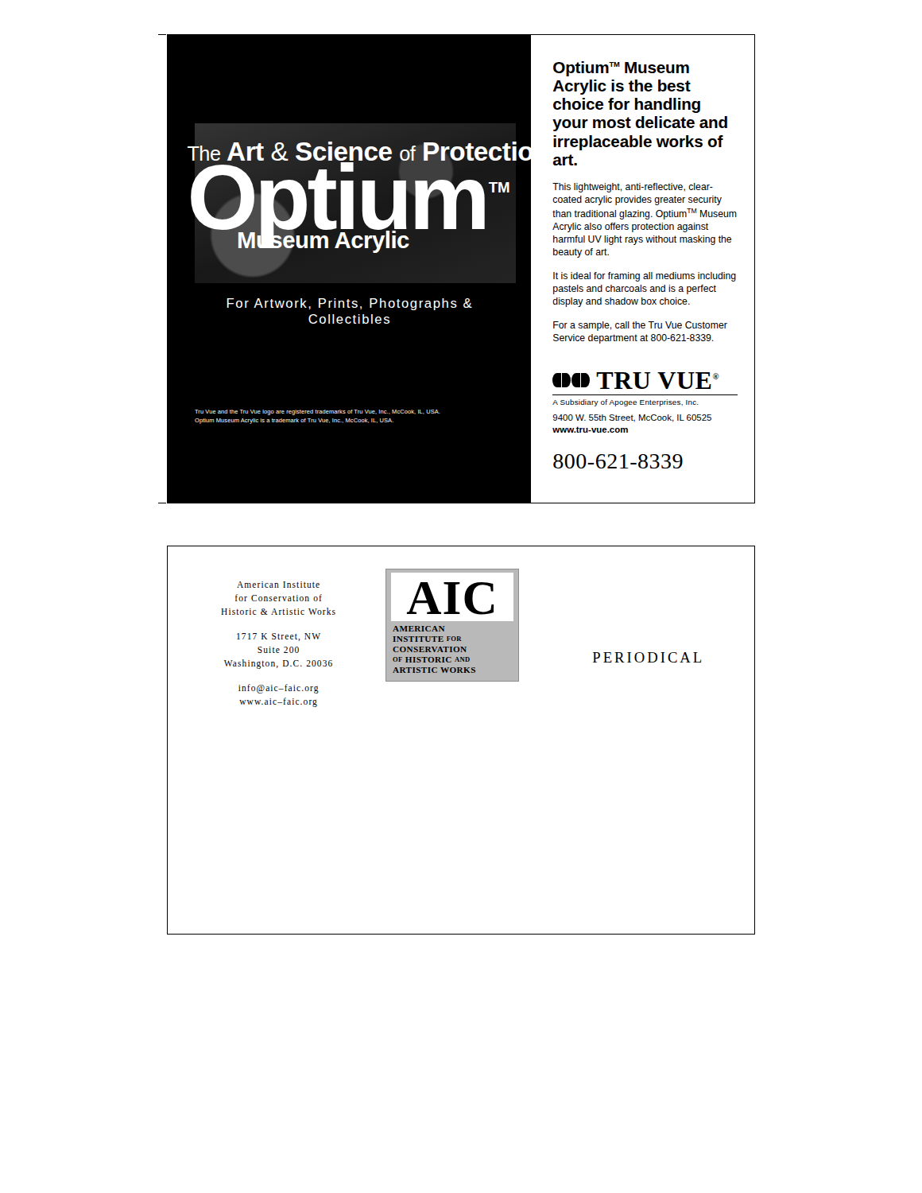The Art & Science of Protection
OptiumTM
Museum Acrylic
For Artwork, Prints, Photographs & Collectibles
Tru Vue and the Tru Vue logo are registered trademarks of Tru Vue, Inc., McCook, IL, USA.
Optium Museum Acrylic is a trademark of Tru Vue, Inc., McCook, IL, USA.
OptiumTM Museum Acrylic is the best choice for handling your most delicate and irreplaceable works of art.
This lightweight, anti-reflective, clear-coated acrylic provides greater security than traditional glazing. OptiumTM Museum Acrylic also offers protection against harmful UV light rays without masking the beauty of art.
It is ideal for framing all mediums including pastels and charcoals and is a perfect display and shadow box choice.
For a sample, call the Tru Vue Customer Service department at 800-621-8339.
TRU VUE®
A Subsidiary of Apogee Enterprises, Inc.
9400 W. 55th Street, McCook, IL 60525
www.tru-vue.com
800-621-8339
American Institute
for Conservation of
Historic & Artistic Works
1717 K Street, NW
Suite 200
Washington, D.C. 20036
info@aic–faic.org
www.aic–faic.org
AIC
AMERICAN
INSTITUTE FOR
CONSERVATION
OF HISTORIC AND
ARTISTIC WORKS
PERIODICAL